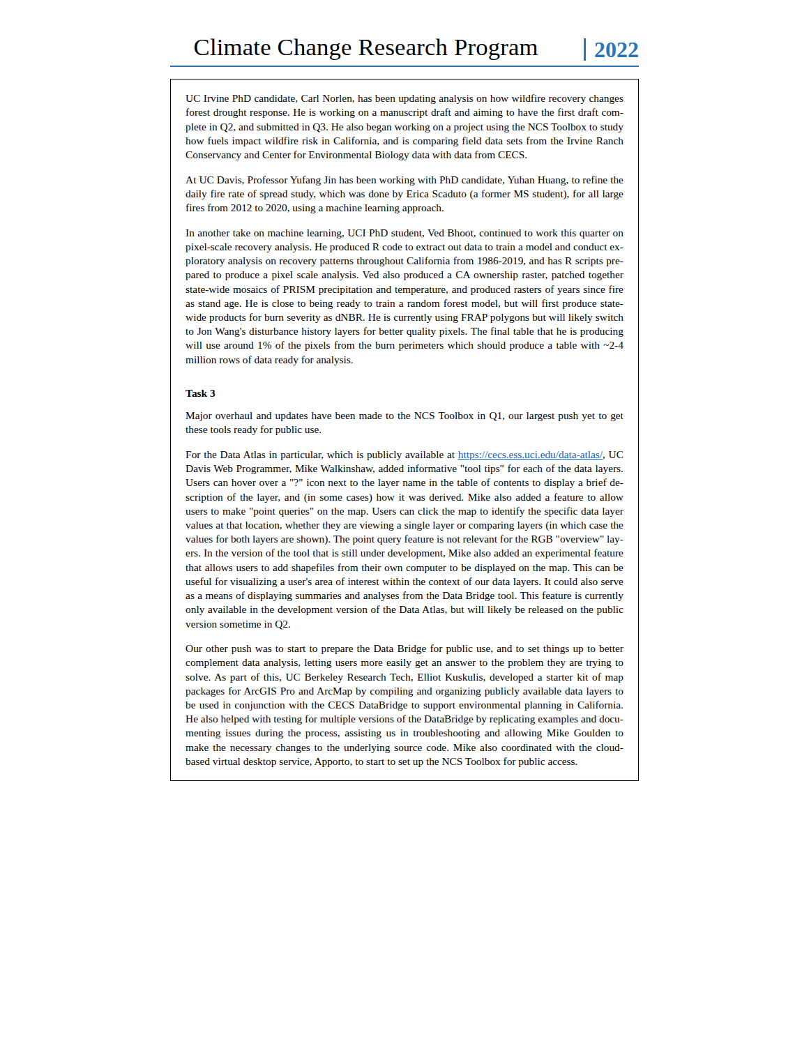Climate Change Research Program
2022
UC Irvine PhD candidate, Carl Norlen, has been updating analysis on how wildfire recovery changes forest drought response. He is working on a manuscript draft and aiming to have the first draft complete in Q2, and submitted in Q3. He also began working on a project using the NCS Toolbox to study how fuels impact wildfire risk in California, and is comparing field data sets from the Irvine Ranch Conservancy and Center for Environmental Biology data with data from CECS.
At UC Davis, Professor Yufang Jin has been working with PhD candidate, Yuhan Huang, to refine the daily fire rate of spread study, which was done by Erica Scaduto (a former MS student), for all large fires from 2012 to 2020, using a machine learning approach.
In another take on machine learning, UCI PhD student, Ved Bhoot, continued to work this quarter on pixel-scale recovery analysis. He produced R code to extract out data to train a model and conduct exploratory analysis on recovery patterns throughout California from 1986-2019, and has R scripts prepared to produce a pixel scale analysis. Ved also produced a CA ownership raster, patched together state-wide mosaics of PRISM precipitation and temperature, and produced rasters of years since fire as stand age. He is close to being ready to train a random forest model, but will first produce state-wide products for burn severity as dNBR. He is currently using FRAP polygons but will likely switch to Jon Wang's disturbance history layers for better quality pixels. The final table that he is producing will use around 1% of the pixels from the burn perimeters which should produce a table with ~2-4 million rows of data ready for analysis.
Task 3
Major overhaul and updates have been made to the NCS Toolbox in Q1, our largest push yet to get these tools ready for public use.
For the Data Atlas in particular, which is publicly available at https://cecs.ess.uci.edu/data-atlas/, UC Davis Web Programmer, Mike Walkinshaw, added informative "tool tips" for each of the data layers. Users can hover over a "?" icon next to the layer name in the table of contents to display a brief description of the layer, and (in some cases) how it was derived. Mike also added a feature to allow users to make "point queries" on the map. Users can click the map to identify the specific data layer values at that location, whether they are viewing a single layer or comparing layers (in which case the values for both layers are shown). The point query feature is not relevant for the RGB "overview" layers. In the version of the tool that is still under development, Mike also added an experimental feature that allows users to add shapefiles from their own computer to be displayed on the map. This can be useful for visualizing a user's area of interest within the context of our data layers. It could also serve as a means of displaying summaries and analyses from the Data Bridge tool. This feature is currently only available in the development version of the Data Atlas, but will likely be released on the public version sometime in Q2.
Our other push was to start to prepare the Data Bridge for public use, and to set things up to better complement data analysis, letting users more easily get an answer to the problem they are trying to solve. As part of this, UC Berkeley Research Tech, Elliot Kuskulis, developed a starter kit of map packages for ArcGIS Pro and ArcMap by compiling and organizing publicly available data layers to be used in conjunction with the CECS DataBridge to support environmental planning in California. He also helped with testing for multiple versions of the DataBridge by replicating examples and documenting issues during the process, assisting us in troubleshooting and allowing Mike Goulden to make the necessary changes to the underlying source code. Mike also coordinated with the cloud-based virtual desktop service, Apporto, to start to set up the NCS Toolbox for public access.